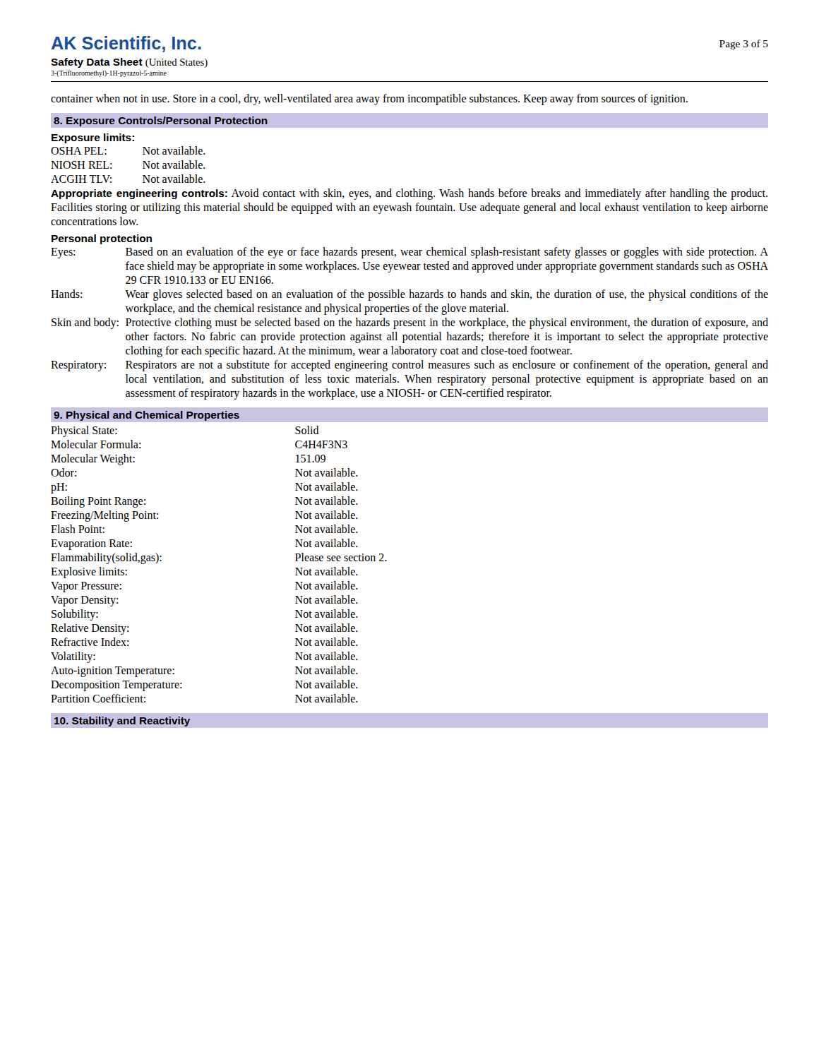Page 3 of 5
AK Scientific, Inc.
Safety Data Sheet (United States)
3-(Trifluoromethyl)-1H-pyrazol-5-amine
container when not in use. Store in a cool, dry, well-ventilated area away from incompatible substances. Keep away from sources of ignition.
8. Exposure Controls/Personal Protection
Exposure limits:
| OSHA PEL: | Not available. |
| NIOSH REL: | Not available. |
| ACGIH TLV: | Not available. |
Appropriate engineering controls: Avoid contact with skin, eyes, and clothing. Wash hands before breaks and immediately after handling the product. Facilities storing or utilizing this material should be equipped with an eyewash fountain. Use adequate general and local exhaust ventilation to keep airborne concentrations low.
Personal protection
| Eyes: | Based on an evaluation of the eye or face hazards present, wear chemical splash-resistant safety glasses or goggles with side protection. A face shield may be appropriate in some workplaces. Use eyewear tested and approved under appropriate government standards such as OSHA 29 CFR 1910.133 or EU EN166. |
| Hands: | Wear gloves selected based on an evaluation of the possible hazards to hands and skin, the duration of use, the physical conditions of the workplace, and the chemical resistance and physical properties of the glove material. |
| Skin and body: | Protective clothing must be selected based on the hazards present in the workplace, the physical environment, the duration of exposure, and other factors. No fabric can provide protection against all potential hazards; therefore it is important to select the appropriate protective clothing for each specific hazard. At the minimum, wear a laboratory coat and close-toed footwear. |
| Respiratory: | Respirators are not a substitute for accepted engineering control measures such as enclosure or confinement of the operation, general and local ventilation, and substitution of less toxic materials. When respiratory personal protective equipment is appropriate based on an assessment of respiratory hazards in the workplace, use a NIOSH- or CEN-certified respirator. |
9. Physical and Chemical Properties
| Physical State: | Solid |
| Molecular Formula: | C4H4F3N3 |
| Molecular Weight: | 151.09 |
| Odor: | Not available. |
| pH: | Not available. |
| Boiling Point Range: | Not available. |
| Freezing/Melting Point: | Not available. |
| Flash Point: | Not available. |
| Evaporation Rate: | Not available. |
| Flammability(solid,gas): | Please see section 2. |
| Explosive limits: | Not available. |
| Vapor Pressure: | Not available. |
| Vapor Density: | Not available. |
| Solubility: | Not available. |
| Relative Density: | Not available. |
| Refractive Index: | Not available. |
| Volatility: | Not available. |
| Auto-ignition Temperature: | Not available. |
| Decomposition Temperature: | Not available. |
| Partition Coefficient: | Not available. |
10. Stability and Reactivity